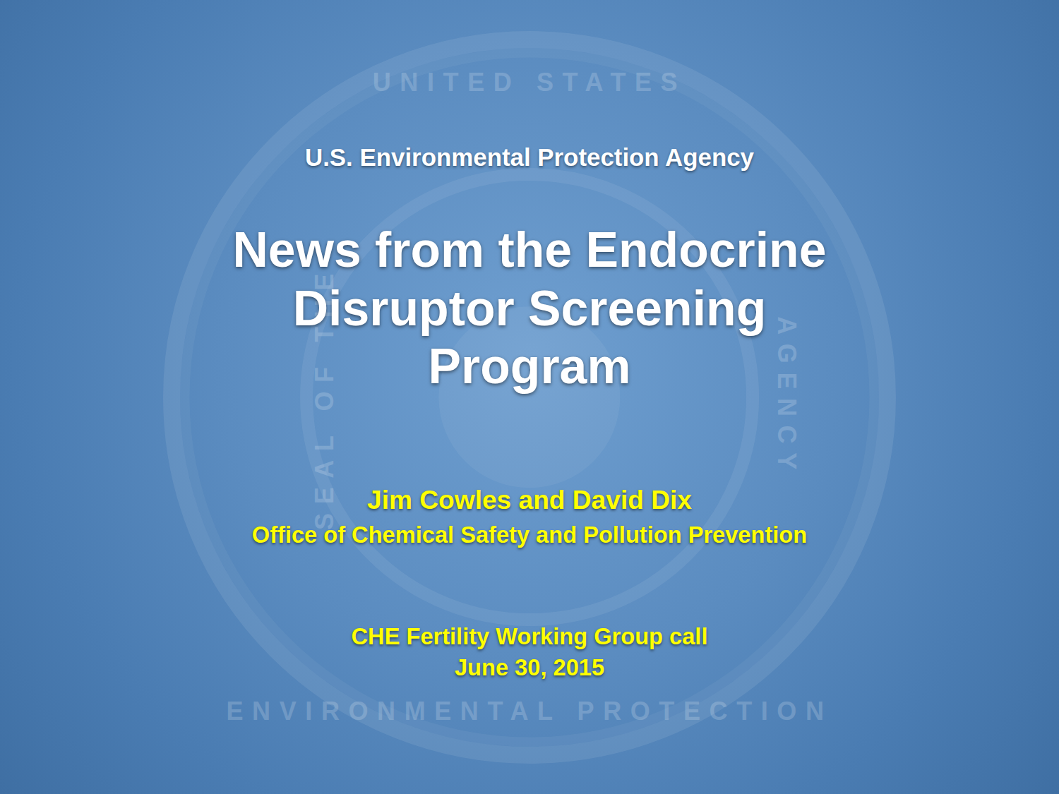UNITED STATES AGENCY ENVIRONMENTAL PROTECTION SEAL OF THE
U.S. Environmental Protection Agency
News from the Endocrine Disruptor Screening Program
Jim Cowles and David Dix
Office of Chemical Safety and Pollution Prevention
CHE Fertility Working Group call
June 30, 2015